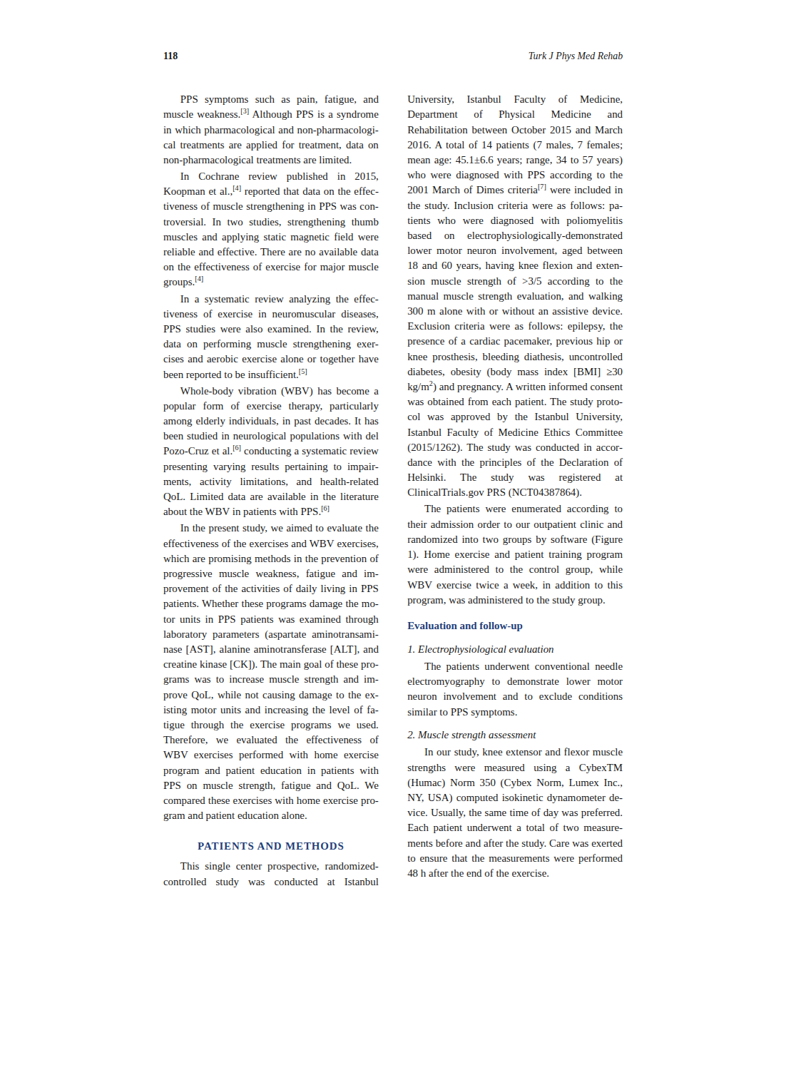118 Turk J Phys Med Rehab
PPS symptoms such as pain, fatigue, and muscle weakness.[3] Although PPS is a syndrome in which pharmacological and non-pharmacological treatments are applied for treatment, data on non-pharmacological treatments are limited.
In Cochrane review published in 2015, Koopman et al.,[4] reported that data on the effectiveness of muscle strengthening in PPS was controversial. In two studies, strengthening thumb muscles and applying static magnetic field were reliable and effective. There are no available data on the effectiveness of exercise for major muscle groups.[4]
In a systematic review analyzing the effectiveness of exercise in neuromuscular diseases, PPS studies were also examined. In the review, data on performing muscle strengthening exercises and aerobic exercise alone or together have been reported to be insufficient.[5]
Whole-body vibration (WBV) has become a popular form of exercise therapy, particularly among elderly individuals, in past decades. It has been studied in neurological populations with del Pozo-Cruz et al.[6] conducting a systematic review presenting varying results pertaining to impairments, activity limitations, and health-related QoL. Limited data are available in the literature about the WBV in patients with PPS.[6]
In the present study, we aimed to evaluate the effectiveness of the exercises and WBV exercises, which are promising methods in the prevention of progressive muscle weakness, fatigue and improvement of the activities of daily living in PPS patients. Whether these programs damage the motor units in PPS patients was examined through laboratory parameters (aspartate aminotransaminase [AST], alanine aminotransferase [ALT], and creatine kinase [CK]). The main goal of these programs was to increase muscle strength and improve QoL, while not causing damage to the existing motor units and increasing the level of fatigue through the exercise programs we used. Therefore, we evaluated the effectiveness of WBV exercises performed with home exercise program and patient education in patients with PPS on muscle strength, fatigue and QoL. We compared these exercises with home exercise program and patient education alone.
Patients and Methods
This single center prospective, randomized-controlled study was conducted at Istanbul University, Istanbul Faculty of Medicine, Department of Physical Medicine and Rehabilitation between October 2015 and March 2016. A total of 14 patients (7 males, 7 females; mean age: 45.1±6.6 years; range, 34 to 57 years) who were diagnosed with PPS according to the 2001 March of Dimes criteria[7] were included in the study. Inclusion criteria were as follows: patients who were diagnosed with poliomyelitis based on electrophysiologically-demonstrated lower motor neuron involvement, aged between 18 and 60 years, having knee flexion and extension muscle strength of >3/5 according to the manual muscle strength evaluation, and walking 300 m alone with or without an assistive device. Exclusion criteria were as follows: epilepsy, the presence of a cardiac pacemaker, previous hip or knee prosthesis, bleeding diathesis, uncontrolled diabetes, obesity (body mass index [BMI] ≥30 kg/m2) and pregnancy. A written informed consent was obtained from each patient. The study protocol was approved by the Istanbul University, Istanbul Faculty of Medicine Ethics Committee (2015/1262). The study was conducted in accordance with the principles of the Declaration of Helsinki. The study was registered at ClinicalTrials.gov PRS (NCT04387864).
The patients were enumerated according to their admission order to our outpatient clinic and randomized into two groups by software (Figure 1). Home exercise and patient training program were administered to the control group, while WBV exercise twice a week, in addition to this program, was administered to the study group.
Evaluation and follow-up
1. Electrophysiological evaluation
The patients underwent conventional needle electromyography to demonstrate lower motor neuron involvement and to exclude conditions similar to PPS symptoms.
2. Muscle strength assessment
In our study, knee extensor and flexor muscle strengths were measured using a CybexTM (Humac) Norm 350 (Cybex Norm, Lumex Inc., NY, USA) computed isokinetic dynamometer device. Usually, the same time of day was preferred. Each patient underwent a total of two measurements before and after the study. Care was exerted to ensure that the measurements were performed 48 h after the end of the exercise.